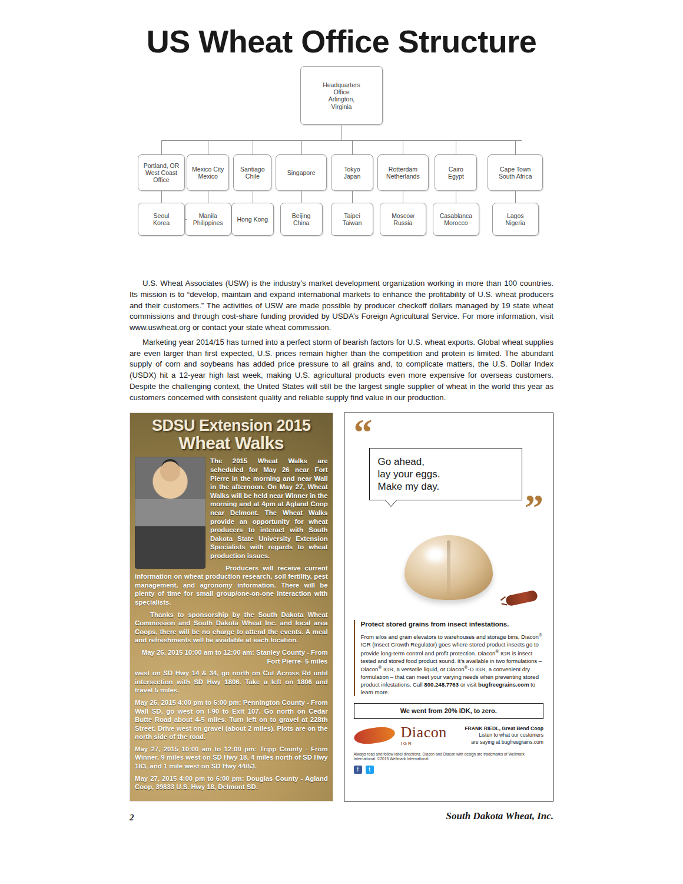US Wheat Office Structure
Headquarters
Office
Arlington,
Virginia
Portland, OR
West Coast
Office
Mexico City
Mexico
Santiago
Chile
Singapore
Tokyo
Japan
Rotterdam
Netherlands
Cairo
Egypt
Cape Town
South Africa
Seoul
Korea
Manila
Philippines
Hong Kong
Beijing
China
Taipei
Taiwan
Moscow
Russia
Casablanca
Morocco
Lagos
Nigeria
U.S. Wheat Associates (USW) is the industry’s market development organization working in more than 100 countries. Its mission is to “develop, maintain and expand international markets to enhance the profitability of U.S. wheat producers and their customers.” The activities of USW are made possible by producer checkoff dollars managed by 19 state wheat commissions and through cost-share funding provided by USDA’s Foreign Agricultural Service. For more information, visit www.uswheat.org or contact your state wheat commission.
Marketing year 2014/15 has turned into a perfect storm of bearish factors for U.S. wheat exports. Global wheat supplies are even larger than first expected, U.S. prices remain higher than the competition and protein is limited. The abundant supply of corn and soybeans has added price pressure to all grains and, to complicate matters, the U.S. Dollar Index (USDX) hit a 12-year high last week, making U.S. agricultural products even more expensive for overseas customers. Despite the challenging context, the United States will still be the largest single supplier of wheat in the world this year as customers concerned with consistent quality and reliable supply find value in our production.
SDSU Extension 2015
Wheat Walks
The 2015 Wheat Walks are scheduled for May 26 near Fort Pierre in the morning and near Wall in the afternoon. On May 27, Wheat Walks will be held near Winner in the morning and at 4pm at Agland Coop near Delmont. The Wheat Walks provide an opportunity for wheat producers to interact with South Dakota State University Extension Specialists with regards to wheat production issues.
Producers will receive current information on wheat production research, soil fertility, pest management, and agronomy information. There will be plenty of time for small group/one-on-one interaction with specialists.
Thanks to sponsorship by the South Dakota Wheat Commission and South Dakota Wheat Inc. and local area Coops, there will be no charge to attend the events. A meal and refreshments will be available at each location.
May 26, 2015 10:00 am to 12:00 am: Stanley County - From Fort Pierre- 5 miles
west on SD Hwy 14 & 34, go north on Cut Across Rd until intersection with SD Hwy 1806. Take a left on 1806 and travel 5 miles.
May 26, 2015 4:00 pm to 6:00 pm: Pennington County - From Wall SD, go west on I-90 to Exit 107. Go north on Cedar Butte Road about 4-5 miles. Turn left on to gravel at 228th Street. Drive west on gravel (about 2 miles). Plots are on the north side of the road.
May 27, 2015 10:00 am to 12:00 pm: Tripp County - From Winner, 9 miles west on SD Hwy 18, 4 miles north of SD Hwy 183, and 1 mile west on SD Hwy 44/53.
May 27, 2015 4:00 pm to 6:00 pm: Douglas County - Agland Coop, 39833 U.S. Hwy 18, Delmont SD.
“
Go ahead,
lay your eggs.
Make my day.
”
Protect stored grains from insect infestations.
From silos and grain elevators to warehouses and storage bins, Diacon® IGR (Insect Growth Regulator) goes where stored product insects go to provide long-term control and profit protection. Diacon® IGR is insect tested and stored food product sound. It’s available in two formulations – Diacon® IGR, a versatile liquid, or Diacon®-D IGR, a convenient dry formulation – that can meet your varying needs when preventing stored product infestations. Call 800.248.7763 or visit bugfreegrains.com to learn more.
We went from 20% IDK, to zero.
DiaconIGR
FRANK RIEDL, Great Bend Coop
Listen to what our customers
are saying at bugfreegrains.com
Always read and follow label directions. Diacon and Diacon with design are trademarks of Wellmark International. ©2015 Wellmark International.
ft
2
South Dakota Wheat, Inc.